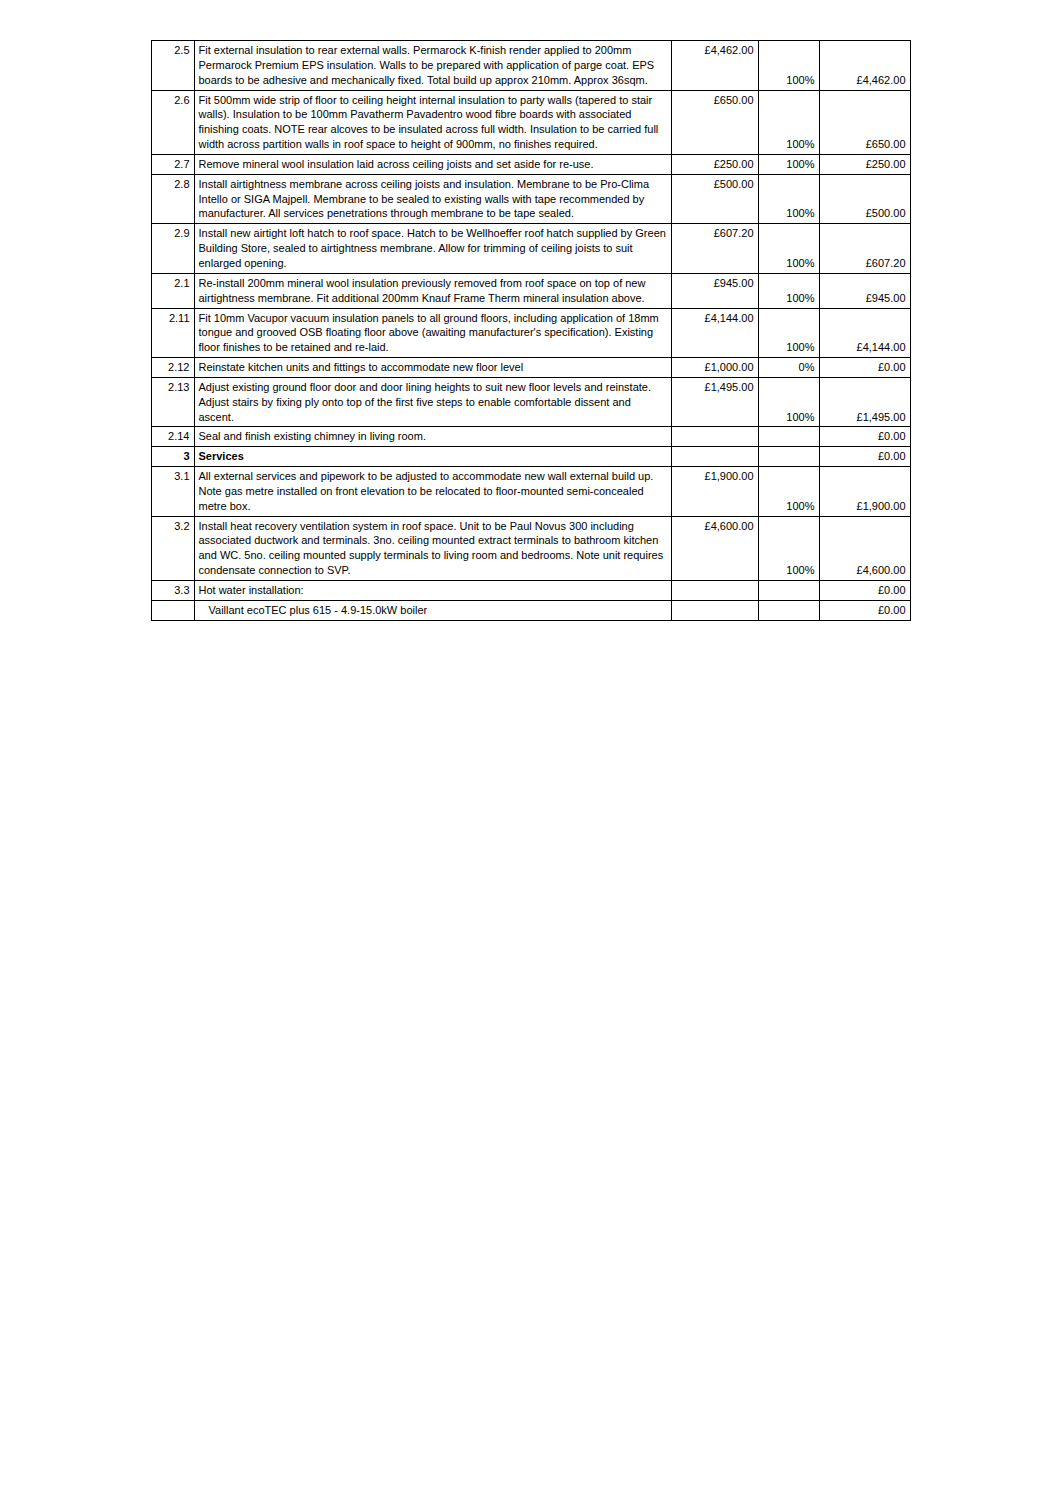| 2.5 | Fit external insulation to rear external walls. Permarock K-finish render applied to 200mm Permarock Premium EPS insulation. Walls to be prepared with application of parge coat. EPS boards to be adhesive and mechanically fixed. Total build up approx 210mm. Approx 36sqm. | £4,462.00 | 100% | £4,462.00 |
| 2.6 | Fit 500mm wide strip of floor to ceiling height internal insulation to party walls (tapered to stair walls). Insulation to be 100mm Pavatherm Pavadentro wood fibre boards with associated finishing coats. NOTE rear alcoves to be insulated across full width. Insulation to be carried full width across partition walls in roof space to height of 900mm, no finishes required. | £650.00 | 100% | £650.00 |
| 2.7 | Remove mineral wool insulation laid across ceiling joists and set aside for re-use. | £250.00 | 100% | £250.00 |
| 2.8 | Install airtightness membrane across ceiling joists and insulation. Membrane to be Pro-Clima Intello or SIGA Majpell. Membrane to be sealed to existing walls with tape recommended by manufacturer. All services penetrations through membrane to be tape sealed. | £500.00 | 100% | £500.00 |
| 2.9 | Install new airtight loft hatch to roof space. Hatch to be Wellhoeffer roof hatch supplied by Green Building Store, sealed to airtightness membrane. Allow for trimming of ceiling joists to suit enlarged opening. | £607.20 | 100% | £607.20 |
| 2.1 | Re-install 200mm mineral wool insulation previously removed from roof space on top of new airtightness membrane. Fit additional 200mm Knauf Frame Therm mineral insulation above. | £945.00 | 100% | £945.00 |
| 2.11 | Fit 10mm Vacupor vacuum insulation panels to all ground floors, including application of 18mm tongue and grooved OSB floating floor above (awaiting manufacturer's specification). Existing floor finishes to be retained and re-laid. | £4,144.00 | 100% | £4,144.00 |
| 2.12 | Reinstate kitchen units and fittings to accommodate new floor level | £1,000.00 | 0% | £0.00 |
| 2.13 | Adjust existing ground floor door and door lining heights to suit new floor levels and reinstate. Adjust stairs by fixing ply onto top of the first five steps to enable comfortable dissent and ascent. | £1,495.00 | 100% | £1,495.00 |
| 2.14 | Seal and finish existing chimney in living room. | | | £0.00 |
| 3 | Services | | | £0.00 |
| 3.1 | All external services and pipework to be adjusted to accommodate new wall external build up. Note gas metre installed on front elevation to be relocated to floor-mounted semi-concealed metre box. | £1,900.00 | 100% | £1,900.00 |
| 3.2 | Install heat recovery ventilation system in roof space. Unit to be Paul Novus 300 including associated ductwork and terminals. 3no. ceiling mounted extract terminals to bathroom kitchen and WC. 5no. ceiling mounted supply terminals to living room and bedrooms. Note unit requires condensate connection to SVP. | £4,600.00 | 100% | £4,600.00 |
| 3.3 | Hot water installation: | | | £0.00 |
| | Vaillant ecoTEC plus 615 - 4.9-15.0kW boiler | | | £0.00 |